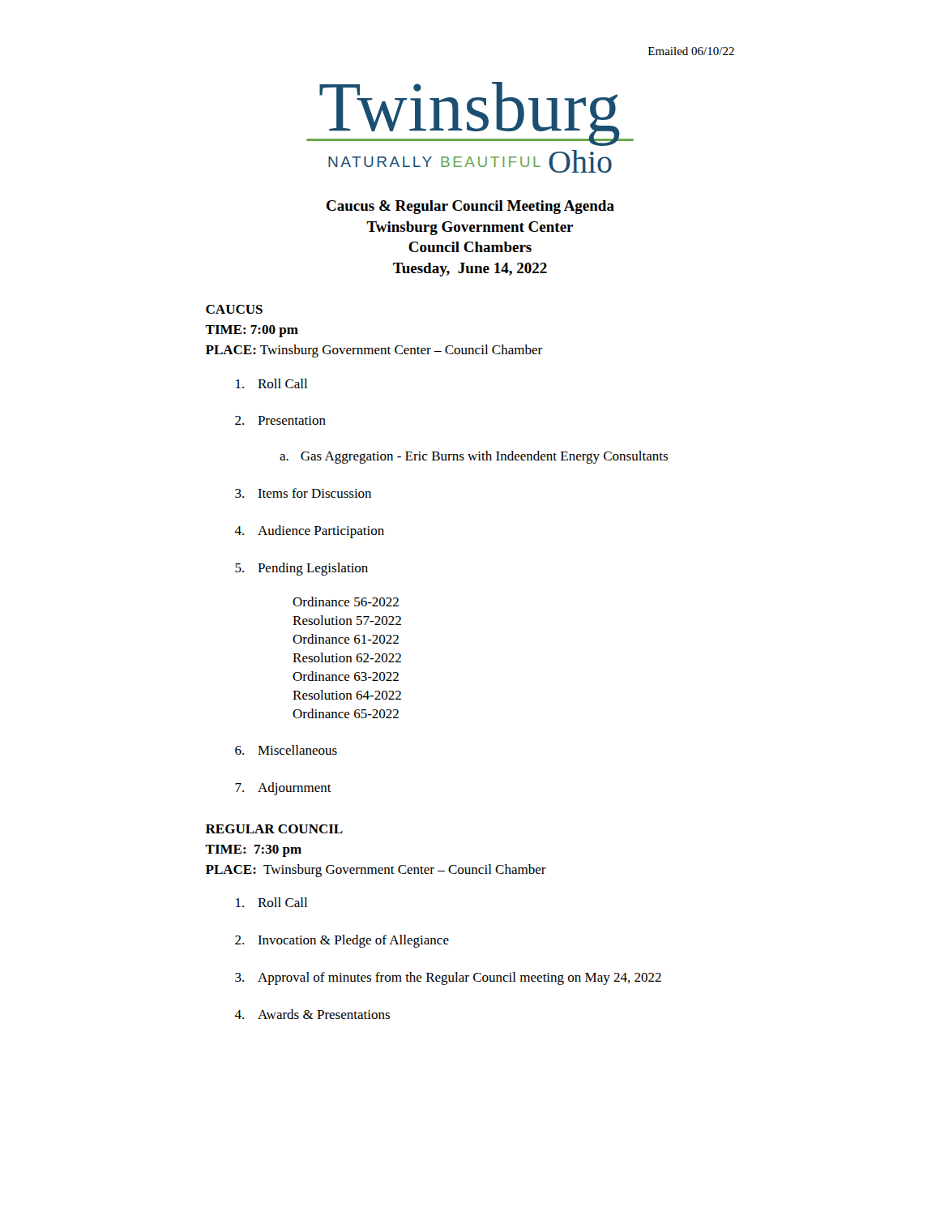Emailed 06/10/22
Twinsburg
NATURALLY BEAUTIFUL Ohio
Caucus & Regular Council Meeting Agenda Twinsburg Government Center Council Chambers Tuesday, June 14, 2022
CAUCUS
TIME: 7:00 pm
PLACE: Twinsburg Government Center – Council Chamber
Roll Call
Presentation
Gas Aggregation - Eric Burns with Indeendent Energy Consultants
Items for Discussion
Audience Participation
Pending Legislation
Ordinance 56-2022
Resolution 57-2022
Ordinance 61-2022
Resolution 62-2022
Ordinance 63-2022
Resolution 64-2022
Ordinance 65-2022
Miscellaneous
Adjournment
REGULAR COUNCIL
TIME: 7:30 pm
PLACE: Twinsburg Government Center – Council Chamber
Roll Call
Invocation & Pledge of Allegiance
Approval of minutes from the Regular Council meeting on May 24, 2022
Awards & Presentations